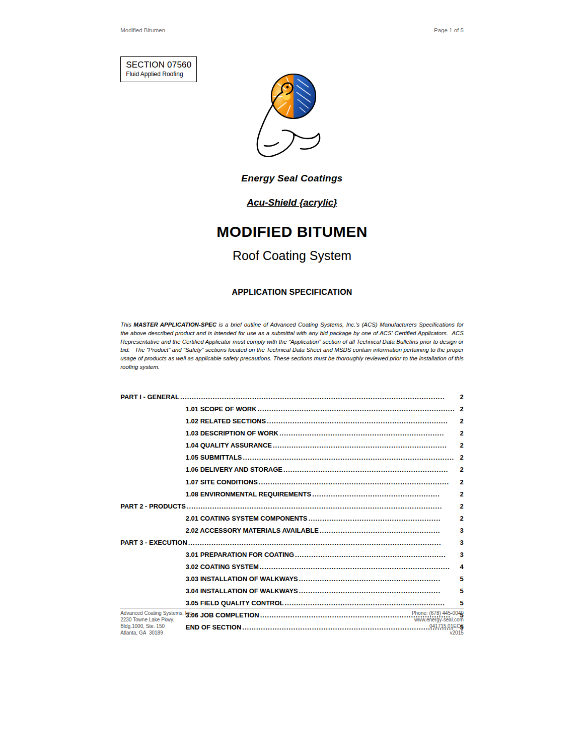Modified Bitumen
Page 1 of 5
SECTION 07560
Fluid Applied Roofing
Energy Seal Coatings
Energy Seal Coatings
Acu-Shield {acrylic}
MODIFIED BITUMEN
Roof Coating System
APPLICATION SPECIFICATION
This MASTER APPLICATION-SPEC is a brief outline of Advanced Coating Systems, Inc.'s (ACS) Manufacturers Specifications for the above described product and is intended for use as a submittal with any bid package by one of ACS' Certified Applicators. ACS Representative and the Certified Applicator must comply with the “Application” section of all Technical Data Bulletins prior to design or bid. The “Product” and “Safety” sections located on the Technical Data Sheet and MSDS contain information pertaining to the proper usage of products as well as applicable safety precautions. These sections must be thoroughly reviewed prior to the installation of this roofing system.
PART I - GENERAL.................................................................................................................. 2
1.01 SCOPE OF WORK..................................................................................... 2
1.02 RELATED SECTIONS.............................................................................. 2
1.03 DESCRIPTION OF WORK....................................................................... 2
1.04 QUALITY ASSURANCE........................................................................... 2
1.05 SUBMITTALS........................................................................................... 2
1.06 DELIVERY AND STORAGE....................................................................... 2
1.07 SITE CONDITIONS.................................................................................. 2
1.08 ENVIRONMENTAL REQUIREMENTS....................................................... 2
PART 2 - PRODUCTS.............................................................................................................. 2
2.01 COATING SYSTEM COMPONENTS......................................................... 2
2.02 ACCESSORY MATERIALS AVAILABLE.................................................... 3
PART 3 - EXECUTION............................................................................................................. 3
3.01 PREPARATION FOR COATING................................................................. 3
3.02 COATING SYSTEM.................................................................................. 4
3.03 INSTALLATION OF WALKWAYS............................................................. 5
3.04 INSTALLATION OF WALKWAYS............................................................. 5
3.05 FIELD QUALITY CONTROL..................................................................... 5
3.06 JOB COMPLETION.................................................................................. 5
END OF SECTION........................................................................................... 5
Advanced Coating Systems, Inc.
2230 Towne Lake Pkwy.
Bldg.1000, Ste. 150
Atlanta, GA 30189
Phone: (678) 445-0040
www.energy-seal.com
041715.01ECS
v2015